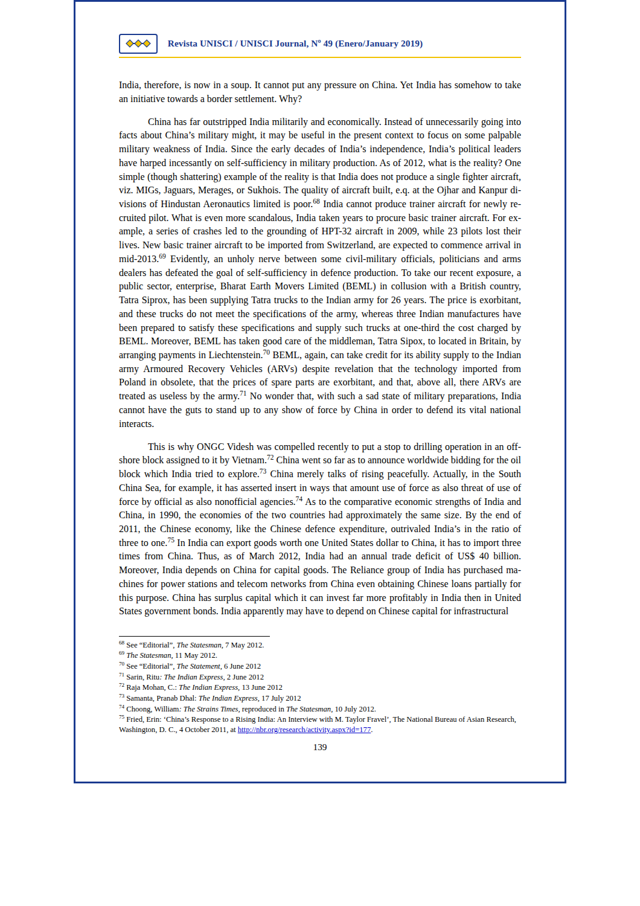Revista UNISCI / UNISCI Journal, Nº 49 (Enero/January 2019)
India, therefore, is now in a soup. It cannot put any pressure on China. Yet India has somehow to take an initiative towards a border settlement. Why?
China has far outstripped India militarily and economically. Instead of unnecessarily going into facts about China’s military might, it may be useful in the present context to focus on some palpable military weakness of India. Since the early decades of India’s independence, India’s political leaders have harped incessantly on self-sufficiency in military production. As of 2012, what is the reality? One simple (though shattering) example of the reality is that India does not produce a single fighter aircraft, viz. MIGs, Jaguars, Merages, or Sukhois. The quality of aircraft built, e.q. at the Ojhar and Kanpur divisions of Hindustan Aeronautics limited is poor.68 India cannot produce trainer aircraft for newly recruited pilot. What is even more scandalous, India taken years to procure basic trainer aircraft. For example, a series of crashes led to the grounding of HPT-32 aircraft in 2009, while 23 pilots lost their lives. New basic trainer aircraft to be imported from Switzerland, are expected to commence arrival in mid-2013.69 Evidently, an unholy nerve between some civil-military officials, politicians and arms dealers has defeated the goal of self-sufficiency in defence production. To take our recent exposure, a public sector, enterprise, Bharat Earth Movers Limited (BEML) in collusion with a British country, Tatra Siprox, has been supplying Tatra trucks to the Indian army for 26 years. The price is exorbitant, and these trucks do not meet the specifications of the army, whereas three Indian manufactures have been prepared to satisfy these specifications and supply such trucks at one-third the cost charged by BEML. Moreover, BEML has taken good care of the middleman, Tatra Sipox, to located in Britain, by arranging payments in Liechtenstein.70 BEML, again, can take credit for its ability supply to the Indian army Armoured Recovery Vehicles (ARVs) despite revelation that the technology imported from Poland in obsolete, that the prices of spare parts are exorbitant, and that, above all, there ARVs are treated as useless by the army.71 No wonder that, with such a sad state of military preparations, India cannot have the guts to stand up to any show of force by China in order to defend its vital national interacts.
This is why ONGC Videsh was compelled recently to put a stop to drilling operation in an offshore block assigned to it by Vietnam.72 China went so far as to announce worldwide bidding for the oil block which India tried to explore.73 China merely talks of rising peacefully. Actually, in the South China Sea, for example, it has asserted insert in ways that amount use of force as also threat of use of force by official as also nonofficial agencies.74 As to the comparative economic strengths of India and China, in 1990, the economies of the two countries had approximately the same size. By the end of 2011, the Chinese economy, like the Chinese defence expenditure, outrivaled India’s in the ratio of three to one.75 In India can export goods worth one United States dollar to China, it has to import three times from China. Thus, as of March 2012, India had an annual trade deficit of US$ 40 billion. Moreover, India depends on China for capital goods. The Reliance group of India has purchased machines for power stations and telecom networks from China even obtaining Chinese loans partially for this purpose. China has surplus capital which it can invest far more profitably in India then in United States government bonds. India apparently may have to depend on Chinese capital for infrastructural
68 See “Editorial”, The Statesman, 7 May 2012.
69 The Statesman, 11 May 2012.
70 See “Editorial”, The Statement, 6 June 2012
71 Sarin, Ritu: The Indian Express, 2 June 2012
72 Raja Mohan, C.: The Indian Express, 13 June 2012
73 Samanta, Pranab Dhal: The Indian Express, 17 July 2012
74 Choong, William: The Strains Times, reproduced in The Statesman, 10 July 2012.
75 Fried, Erin: ‘China’s Response to a Rising India: An Interview with M. Taylor Fravel’, The National Bureau of Asian Research, Washington, D. C., 4 October 2011, at http://nbr.org/research/activity.aspx?id=177.
139